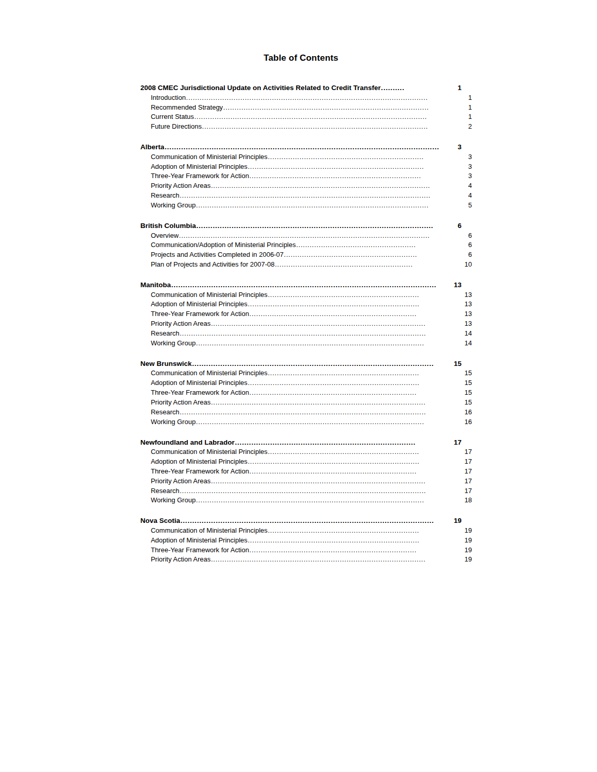Table of Contents
2008 CMEC Jurisdictional Update on Activities Related to Credit Transfer .......... 1
Introduction ........................................................................................................... 1
Recommended Strategy ........................................................................................... 1
Current Status ....................................................................................................... 1
Future Directions .................................................................................................... 2
Alberta ..................................................................................................................... 3
Communication of Ministerial Principles ..................................................................... 3
Adoption of Ministerial Principles .............................................................................. 3
Three-Year Framework for Action ............................................................................ 3
Priority Action Areas ................................................................................................. 4
Research ............................................................................................................... 4
Working Group ....................................................................................................... 5
British Columbia ..................................................................................................... 6
Overview ............................................................................................................... 6
Communication/Adoption of Ministerial Principles ..................................................... 6
Projects and Activities Completed in 2006-07 ........................................................... 6
Plan of Projects and Activities for 2007-08 ............................................................. 10
Manitoba ................................................................................................................. 13
Communication of Ministerial Principles ................................................................... 13
Adoption of Ministerial Principles ............................................................................ 13
Three-Year Framework for Action .......................................................................... 13
Priority Action Areas ............................................................................................... 13
Research ............................................................................................................. 14
Working Group ..................................................................................................... 14
New Brunswick ....................................................................................................... 15
Communication of Ministerial Principles ................................................................... 15
Adoption of Ministerial Principles ............................................................................ 15
Three-Year Framework for Action .......................................................................... 15
Priority Action Areas ............................................................................................... 15
Research ............................................................................................................. 16
Working Group ..................................................................................................... 16
Newfoundland and Labrador ............................................................................. 17
Communication of Ministerial Principles ................................................................... 17
Adoption of Ministerial Principles ............................................................................ 17
Three-Year Framework for Action .......................................................................... 17
Priority Action Areas ............................................................................................... 17
Research ............................................................................................................. 17
Working Group ..................................................................................................... 18
Nova Scotia ............................................................................................................ 19
Communication of Ministerial Principles ................................................................... 19
Adoption of Ministerial Principles ............................................................................ 19
Three-Year Framework for Action .......................................................................... 19
Priority Action Areas ............................................................................................... 19